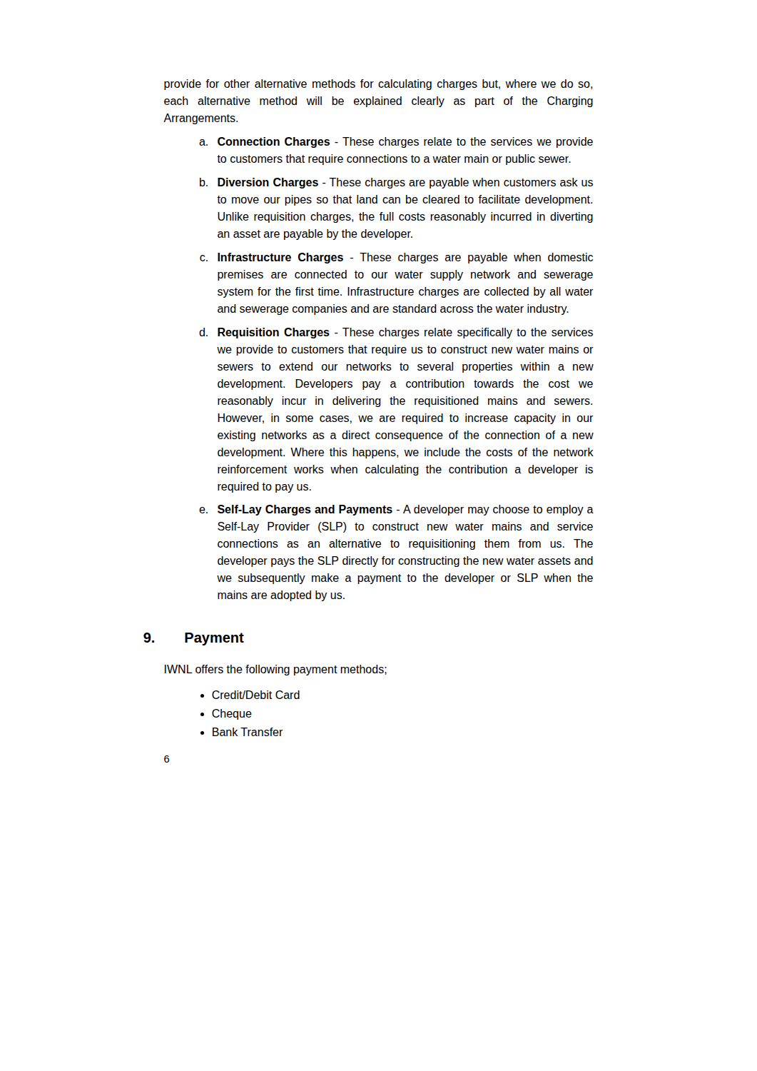provide for other alternative methods for calculating charges but, where we do so, each alternative method will be explained clearly as part of the Charging Arrangements.
Connection Charges - These charges relate to the services we provide to customers that require connections to a water main or public sewer.
Diversion Charges - These charges are payable when customers ask us to move our pipes so that land can be cleared to facilitate development. Unlike requisition charges, the full costs reasonably incurred in diverting an asset are payable by the developer.
Infrastructure Charges - These charges are payable when domestic premises are connected to our water supply network and sewerage system for the first time. Infrastructure charges are collected by all water and sewerage companies and are standard across the water industry.
Requisition Charges - These charges relate specifically to the services we provide to customers that require us to construct new water mains or sewers to extend our networks to several properties within a new development. Developers pay a contribution towards the cost we reasonably incur in delivering the requisitioned mains and sewers. However, in some cases, we are required to increase capacity in our existing networks as a direct consequence of the connection of a new development. Where this happens, we include the costs of the network reinforcement works when calculating the contribution a developer is required to pay us.
Self-Lay Charges and Payments - A developer may choose to employ a Self-Lay Provider (SLP) to construct new water mains and service connections as an alternative to requisitioning them from us. The developer pays the SLP directly for constructing the new water assets and we subsequently make a payment to the developer or SLP when the mains are adopted by us.
9. Payment
IWNL offers the following payment methods;
Credit/Debit Card
Cheque
Bank Transfer
6